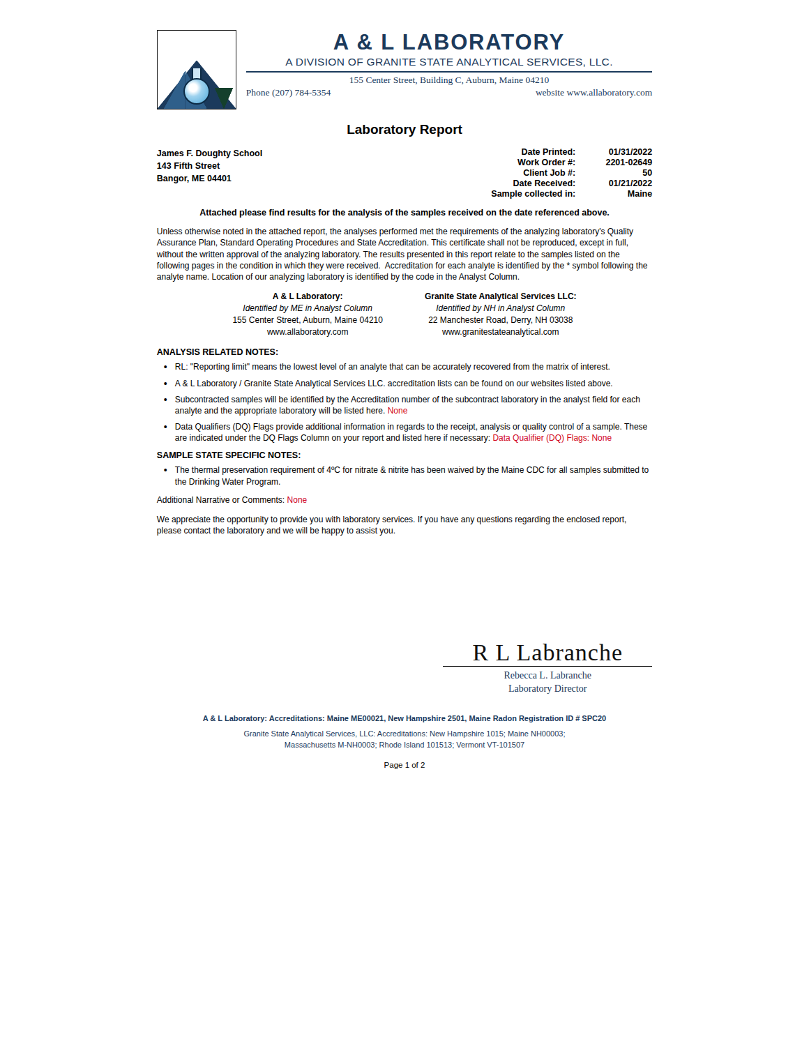A & L LABORATORY
A DIVISION OF GRANITE STATE ANALYTICAL SERVICES, LLC.
155 Center Street, Building C, Auburn, Maine 04210
Phone (207) 784-5354 website www.allaboratory.com
Laboratory Report
James F. Doughty School
143 Fifth Street
Bangor, ME 04401
| Date Printed: | 01/31/2022 |
| Work Order #: | 2201-02649 |
| Client Job #: | 50 |
| Date Received: | 01/21/2022 |
| Sample collected in: | Maine |
Attached please find results for the analysis of the samples received on the date referenced above.
Unless otherwise noted in the attached report, the analyses performed met the requirements of the analyzing laboratory's Quality Assurance Plan, Standard Operating Procedures and State Accreditation. This certificate shall not be reproduced, except in full, without the written approval of the analyzing laboratory. The results presented in this report relate to the samples listed on the following pages in the condition in which they were received. Accreditation for each analyte is identified by the * symbol following the analyte name. Location of our analyzing laboratory is identified by the code in the Analyst Column.
A & L Laboratory:
Identified by ME in Analyst Column
155 Center Street, Auburn, Maine 04210
www.allaboratory.com
Granite State Analytical Services LLC:
Identified by NH in Analyst Column
22 Manchester Road, Derry, NH 03038
www.granitestateanalytical.com
ANALYSIS RELATED NOTES:
RL: "Reporting limit" means the lowest level of an analyte that can be accurately recovered from the matrix of interest.
A & L Laboratory / Granite State Analytical Services LLC. accreditation lists can be found on our websites listed above.
Subcontracted samples will be identified by the Accreditation number of the subcontract laboratory in the analyst field for each analyte and the appropriate laboratory will be listed here. None
Data Qualifiers (DQ) Flags provide additional information in regards to the receipt, analysis or quality control of a sample. These are indicated under the DQ Flags Column on your report and listed here if necessary: Data Qualifier (DQ) Flags: None
SAMPLE STATE SPECIFIC NOTES:
The thermal preservation requirement of 4ºC for nitrate & nitrite has been waived by the Maine CDC for all samples submitted to the Drinking Water Program.
Additional Narrative or Comments: None
We appreciate the opportunity to provide you with laboratory services. If you have any questions regarding the enclosed report, please contact the laboratory and we will be happy to assist you.
R L Labranche
Rebecca L. Labranche
Laboratory Director
A & L Laboratory: Accreditations: Maine ME00021, New Hampshire 2501, Maine Radon Registration ID # SPC20
Granite State Analytical Services, LLC: Accreditations: New Hampshire 1015; Maine NH00003;
Massachusetts M-NH0003; Rhode Island 101513; Vermont VT-101507
Page 1 of 2